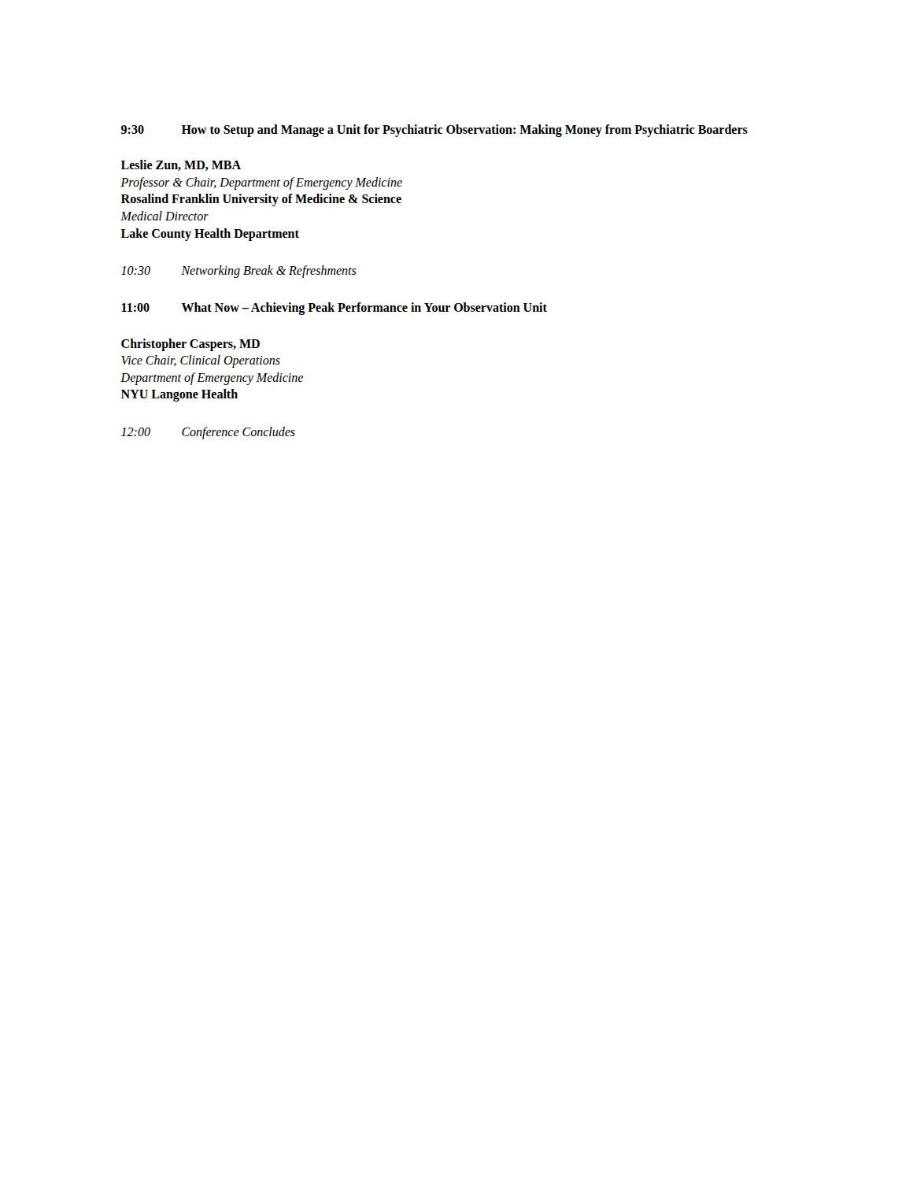9:30 How to Setup and Manage a Unit for Psychiatric Observation: Making Money from Psychiatric Boarders
Leslie Zun, MD, MBA
Professor & Chair, Department of Emergency Medicine
Rosalind Franklin University of Medicine & Science
Medical Director
Lake County Health Department
10:30 Networking Break & Refreshments
11:00 What Now – Achieving Peak Performance in Your Observation Unit
Christopher Caspers, MD
Vice Chair, Clinical Operations
Department of Emergency Medicine
NYU Langone Health
12:00 Conference Concludes